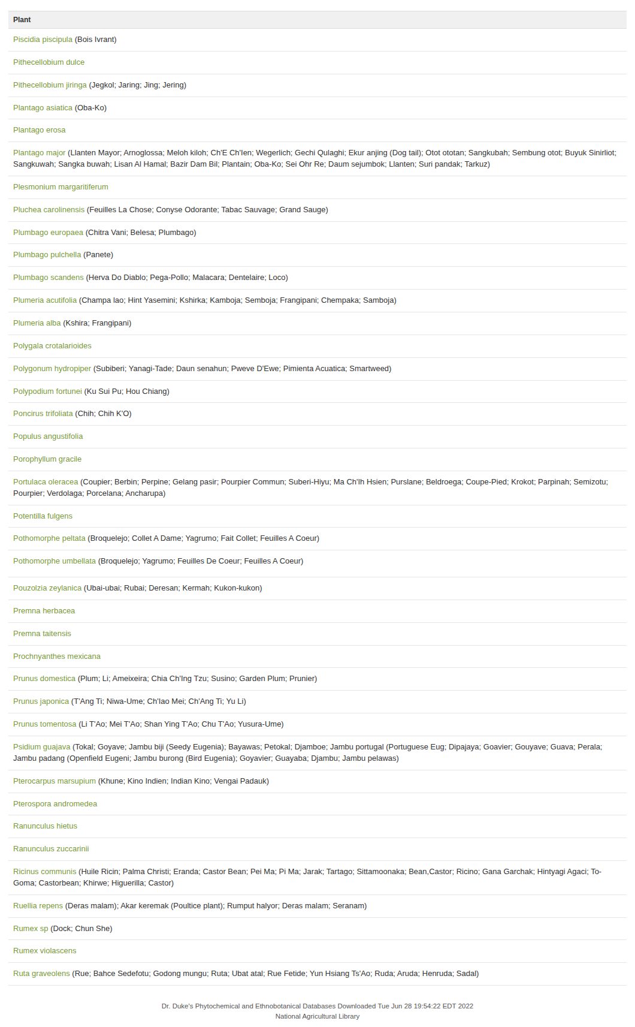| Plant |
| --- |
| Piscidia piscipula (Bois Ivrant) |
| Pithecellobium dulce |
| Pithecellobium jiringa (Jegkol; Jaring; Jing; Jering) |
| Plantago asiatica (Oba-Ko) |
| Plantago erosa |
| Plantago major (Llanten Mayor; Arnoglossa; Meloh kiloh; Ch'E Ch'Ien; Wegerlich; Gechi Qulaghi; Ekur anjing (Dog tail); Otot ototan; Sangkubah; Sembung otot; Buyuk Sinirliot; Sangkuwah; Sangka buwah; Lisan Al Hamal; Bazir Dam Bil; Plantain; Oba-Ko; Sei Ohr Re; Daum sejumbok; Llanten; Suri pandak; Tarkuz) |
| Plesmonium margaritiferum |
| Pluchea carolinensis (Feuilles La Chose; Conyse Odorante; Tabac Sauvage; Grand Sauge) |
| Plumbago europaea (Chitra Vani; Belesa; Plumbago) |
| Plumbago pulchella (Panete) |
| Plumbago scandens (Herva Do Diablo; Pega-Pollo; Malacara; Dentelaire; Loco) |
| Plumeria acutifolia (Champa lao; Hint Yasemini; Kshirka; Kamboja; Semboja; Frangipani; Chempaka; Samboja) |
| Plumeria alba (Kshira; Frangipani) |
| Polygala crotalarioides |
| Polygonum hydropiper (Subiberi; Yanagi-Tade; Daun senahun; Pweve D'Ewe; Pimienta Acuatica; Smartweed) |
| Polypodium fortunei (Ku Sui Pu; Hou Chiang) |
| Poncirus trifoliata (Chih; Chih K'O) |
| Populus angustifolia |
| Porophyllum gracile |
| Portulaca oleracea (Coupier; Berbin; Perpine; Gelang pasir; Pourpier Commun; Suberi-Hiyu; Ma Ch'Ih Hsien; Purslane; Beldroega; Coupe-Pied; Krokot; Parpinah; Semizotu; Pourpier; Verdolaga; Porcelana; Ancharupa) |
| Potentilla fulgens |
| Pothomorphe peltata (Broquelejo; Collet A Dame; Yagrumo; Fait Collet; Feuilles A Coeur) |
| Pothomorphe umbellata (Broquelejo; Yagrumo; Feuilles De Coeur; Feuilles A Coeur) |
| Pouzolzia zeylanica (Ubai-ubai; Rubai; Deresan; Kermah; Kukon-kukon) |
| Premna herbacea |
| Premna taitensis |
| Prochnyanthes mexicana |
| Prunus domestica (Plum; Li; Ameixeira; Chia Ch'Ing Tzu; Susino; Garden Plum; Prunier) |
| Prunus japonica (T'Ang Ti; Niwa-Ume; Ch'Iao Mei; Ch'Ang Ti; Yu Li) |
| Prunus tomentosa (Li T'Ao; Mei T'Ao; Shan Ying T'Ao; Chu T'Ao; Yusura-Ume) |
| Psidium guajava (Tokal; Goyave; Jambu biji (Seedy Eugenia); Bayawas; Petokal; Djamboe; Jambu portugal (Portuguese Eug; Dipajaya; Goavier; Gouyave; Guava; Perala; Jambu padang (Openfield Eugeni; Jambu burong (Bird Eugenia); Goyavier; Guayaba; Djambu; Jambu pelawas) |
| Pterocarpus marsupium (Khune; Kino Indien; Indian Kino; Vengai Padauk) |
| Pterospora andromedea |
| Ranunculus hietus |
| Ranunculus zuccarinii |
| Ricinus communis (Huile Ricin; Palma Christi; Eranda; Castor Bean; Pei Ma; Pi Ma; Jarak; Tartago; Sittamoonaka; Bean,Castor; Ricino; Gana Garchak; Hintyagi Agaci; To-Goma; Castorbean; Khirwe; Higuerilla; Castor) |
| Ruellia repens (Deras malam); Akar keremak (Poultice plant); Rumput halyor; Deras malam; Seranam) |
| Rumex sp (Dock; Chun She) |
| Rumex violascens |
| Ruta graveolens (Rue; Bahce Sedefotu; Godong mungu; Ruta; Ubat atal; Rue Fetide; Yun Hsiang Ts'Ao; Ruda; Aruda; Henruda; Sadal) |
Dr. Duke's Phytochemical and Ethnobotanical Databases Downloaded Tue Jun 28 19:54:22 EDT 2022
National Agricultural Library